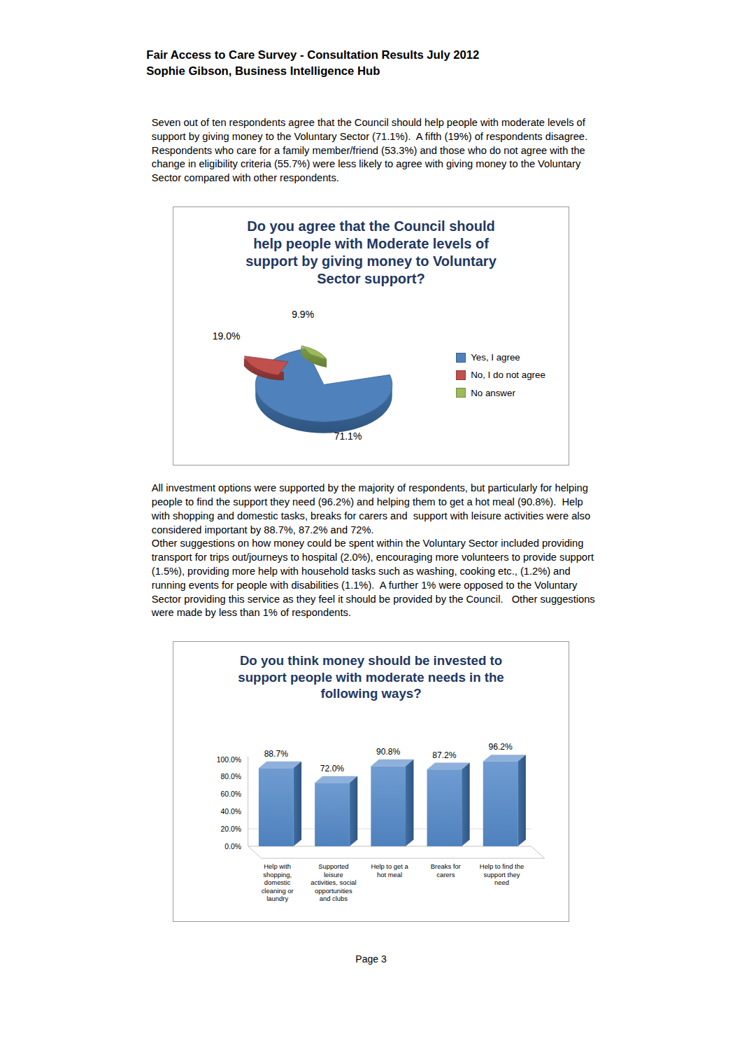Fair Access to Care Survey - Consultation Results July 2012
Sophie Gibson, Business Intelligence Hub
Seven out of ten respondents agree that the Council should help people with moderate levels of support by giving money to the Voluntary Sector (71.1%). A fifth (19%) of respondents disagree. Respondents who care for a family member/friend (53.3%) and those who do not agree with the change in eligibility criteria (55.7%) were less likely to agree with giving money to the Voluntary Sector compared with other respondents.
Do you agree that the Council should
help people with Moderate levels of
support by giving money to Voluntary
Sector support?
19.0% 9.9% 71.1%
Yes, I agree
No, I do not agree
No answer
All investment options were supported by the majority of respondents, but particularly for helping people to find the support they need (96.2%) and helping them to get a hot meal (90.8%). Help with shopping and domestic tasks, breaks for carers and support with leisure activities were also considered important by 88.7%, 87.2% and 72%.
Other suggestions on how money could be spent within the Voluntary Sector included providing transport for trips out/journeys to hospital (2.0%), encouraging more volunteers to provide support (1.5%), providing more help with household tasks such as washing, cooking etc., (1.2%) and running events for people with disabilities (1.1%). A further 1% were opposed to the Voluntary Sector providing this service as they feel it should be provided by the Council. Other suggestions were made by less than 1% of respondents.
Do you think money should be invested to
support people with moderate needs in the
following ways?
100.0% 80.0% 60.0% 40.0% 20.0% 0.0% 88.7% 72.0% 90.8% 87.2% 96.2% Help with shopping, domestic cleaning or laundry Supported leisure activities, social opportunities and clubs Help to get a hot meal Breaks for carers Help to find the support they need
Page 3